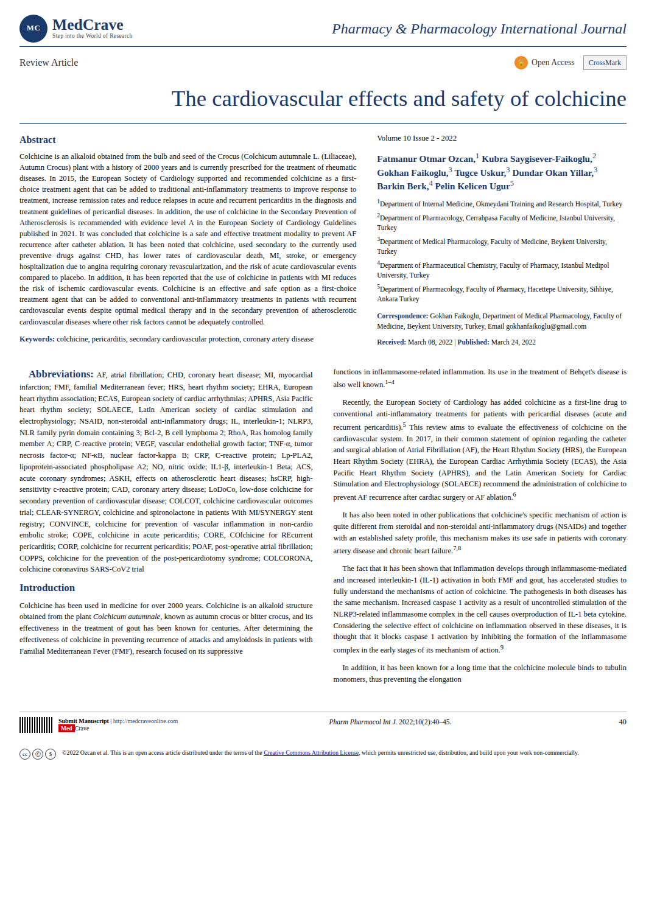MC
MedCrave
Step into the World of Research
Pharmacy & Pharmacology International Journal
Review Article
🔓 Open Access
CrossMark
The cardiovascular effects and safety of colchicine
Abstract
Colchicine is an alkaloid obtained from the bulb and seed of the Crocus (Colchicum autumnale L. (Liliaceae), Autumn Crocus) plant with a history of 2000 years and is currently prescribed for the treatment of rheumatic diseases. In 2015, the European Society of Cardiology supported and recommended colchicine as a first-choice treatment agent that can be added to traditional anti-inflammatory treatments to improve response to treatment, increase remission rates and reduce relapses in acute and recurrent pericarditis in the diagnosis and treatment guidelines of pericardial diseases. In addition, the use of colchicine in the Secondary Prevention of Atherosclerosis is recommended with evidence level A in the European Society of Cardiology Guidelines published in 2021. It was concluded that colchicine is a safe and effective treatment modality to prevent AF recurrence after catheter ablation. It has been noted that colchicine, used secondary to the currently used preventive drugs against CHD, has lower rates of cardiovascular death, MI, stroke, or emergency hospitalization due to angina requiring coronary revascularization, and the risk of acute cardiovascular events compared to placebo. In addition, it has been reported that the use of colchicine in patients with MI reduces the risk of ischemic cardiovascular events. Colchicine is an effective and safe option as a first-choice treatment agent that can be added to conventional anti-inflammatory treatments in patients with recurrent cardiovascular events despite optimal medical therapy and in the secondary prevention of atherosclerotic cardiovascular diseases where other risk factors cannot be adequately controlled.
Keywords: colchicine, pericarditis, secondary cardiovascular protection, coronary artery disease
Volume 10 Issue 2 - 2022
Fatmanur Otmar Ozcan,1 Kubra Saygisever-Faikoglu,2 Gokhan Faikoglu,3 Tugce Uskur,3 Dundar Okan Yillar,3 Barkin Berk,4 Pelin Kelicen Ugur5
1Department of Internal Medicine, Okmeydani Training and Research Hospital, Turkey
2Department of Pharmacology, Cerrahpasa Faculty of Medicine, Istanbul University, Turkey
3Department of Medical Pharmacology, Faculty of Medicine, Beykent University, Turkey
4Department of Pharmaceutical Chemistry, Faculty of Pharmacy, Istanbul Medipol University, Turkey
5Department of Pharmacology, Faculty of Pharmacy, Hacettepe University, Sihhiye, Ankara Turkey
Correspondence: Gokhan Faikoglu, Department of Medical Pharmacology, Faculty of Medicine, Beykent University, Turkey, Email gokhanfaikoglu@gmail.com
Received: March 08, 2022 | Published: March 24, 2022
Abbreviations: AF, atrial fibrillation; CHD, coronary heart disease; MI, myocardial infarction; FMF, familial Mediterranean fever; HRS, heart rhythm society; EHRA, European heart rhythm association; ECAS, European society of cardiac arrhythmias; APHRS, Asia Pacific heart rhythm society; SOLAECE, Latin American society of cardiac stimulation and electrophysiology; NSAID, non-steroidal anti-inflammatory drugs; IL, interleukin-1; NLRP3, NLR family pyrin domain containing 3; Bcl-2, B cell lymphoma 2; RhoA, Ras homolog family member A; CRP, C-reactive protein; VEGF, vascular endothelial growth factor; TNF-α, tumor necrosis factor-α; NF-κB, nuclear factor-kappa B; CRP, C-reactive protein; Lp-PLA2, lipoprotein-associated phospholipase A2; NO, nitric oxide; IL1-β, interleukin-1 Beta; ACS, acute coronary syndromes; ASKH, effects on atherosclerotic heart diseases; hsCRP, high-sensitivity c-reactive protein; CAD, coronary artery disease; LoDoCo, low-dose colchicine for secondary prevention of cardiovascular disease; COLCOT, colchicine cardiovascular outcomes trial; CLEAR-SYNERGY, colchicine and spironolactone in patients With MI/SYNERGY stent registry; CONVINCE, colchicine for prevention of vascular inflammation in non-cardio embolic stroke; COPE, colchicine in acute pericarditis; CORE, COlchicine for REcurrent pericarditis; CORP, colchicine for recurrent pericarditis; POAF, post-operative atrial fibrillation; COPPS, colchicine for the prevention of the post-pericardiotomy syndrome; COLCORONA, colchicine coronavirus SARS-CoV2 trial
Introduction
Colchicine has been used in medicine for over 2000 years. Colchicine is an alkaloid structure obtained from the plant Colchicum autumnale, known as autumn crocus or bitter crocus, and its effectiveness in the treatment of gout has been known for centuries. After determining the effectiveness of colchicine in preventing recurrence of attacks and amyloidosis in patients with Familial Mediterranean Fever (FMF), research focused on its suppressive
functions in inflammasome-related inflammation. Its use in the treatment of Behçet's disease is also well known.1–4
Recently, the European Society of Cardiology has added colchicine as a first-line drug to conventional anti-inflammatory treatments for patients with pericardial diseases (acute and recurrent pericarditis).5 This review aims to evaluate the effectiveness of colchicine on the cardiovascular system. In 2017, in their common statement of opinion regarding the catheter and surgical ablation of Atrial Fibrillation (AF), the Heart Rhythm Society (HRS), the European Heart Rhythm Society (EHRA), the European Cardiac Arrhythmia Society (ECAS), the Asia Pacific Heart Rhythm Society (APHRS), and the Latin American Society for Cardiac Stimulation and Electrophysiology (SOLAECE) recommend the administration of colchicine to prevent AF recurrence after cardiac surgery or AF ablation.6
It has also been noted in other publications that colchicine's specific mechanism of action is quite different from steroidal and non-steroidal anti-inflammatory drugs (NSAIDs) and together with an established safety profile, this mechanism makes its use safe in patients with coronary artery disease and chronic heart failure.7,8
The fact that it has been shown that inflammation develops through inflammasome-mediated and increased interleukin-1 (IL-1) activation in both FMF and gout, has accelerated studies to fully understand the mechanisms of action of colchicine. The pathogenesis in both diseases has the same mechanism. Increased caspase 1 activity as a result of uncontrolled stimulation of the NLRP3-related inflammasome complex in the cell causes overproduction of IL-1 beta cytokine. Considering the selective effect of colchicine on inflammation observed in these diseases, it is thought that it blocks caspase 1 activation by inhibiting the formation of the inflammasome complex in the early stages of its mechanism of action.9
In addition, it has been known for a long time that the colchicine molecule binds to tubulin monomers, thus preventing the elongation
Submit Manuscript | http://medcraveonline.com
Med Crave
Pharm Pharmacol Int J. 2022;10(2):40–45.
40
ccⒸ$
©2022 Ozcan et al. This is an open access article distributed under the terms of the Creative Commons Attribution License, which permits unrestricted use, distribution, and build upon your work non-commercially.